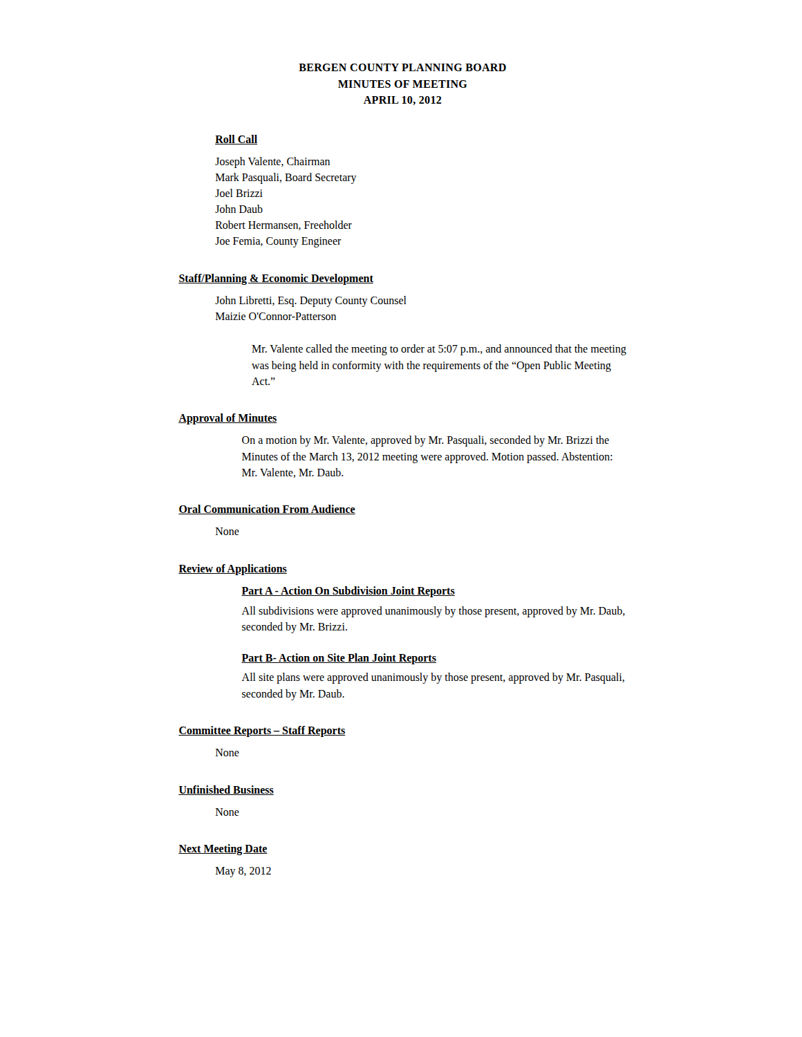BERGEN COUNTY PLANNING BOARD
MINUTES OF MEETING
APRIL 10, 2012
Roll Call
Joseph Valente, Chairman
Mark Pasquali, Board Secretary
Joel Brizzi
John Daub
Robert Hermansen, Freeholder
Joe Femia, County Engineer
Staff/Planning & Economic Development
John Libretti, Esq. Deputy County Counsel
Maizie O'Connor-Patterson
Mr. Valente called the meeting to order at 5:07 p.m., and announced that the meeting was being held in conformity with the requirements of the “Open Public Meeting Act.”
Approval of Minutes
On a motion by Mr. Valente, approved by Mr. Pasquali, seconded by Mr. Brizzi the Minutes of the March 13, 2012 meeting were approved. Motion passed. Abstention: Mr. Valente, Mr. Daub.
Oral Communication From Audience
None
Review of Applications
Part A - Action On Subdivision Joint Reports
All subdivisions were approved unanimously by those present, approved by Mr. Daub, seconded by Mr. Brizzi.
Part B- Action on Site Plan Joint Reports
All site plans were approved unanimously by those present, approved by Mr. Pasquali, seconded by Mr. Daub.
Committee Reports – Staff Reports
None
Unfinished Business
None
Next Meeting Date
May 8, 2012